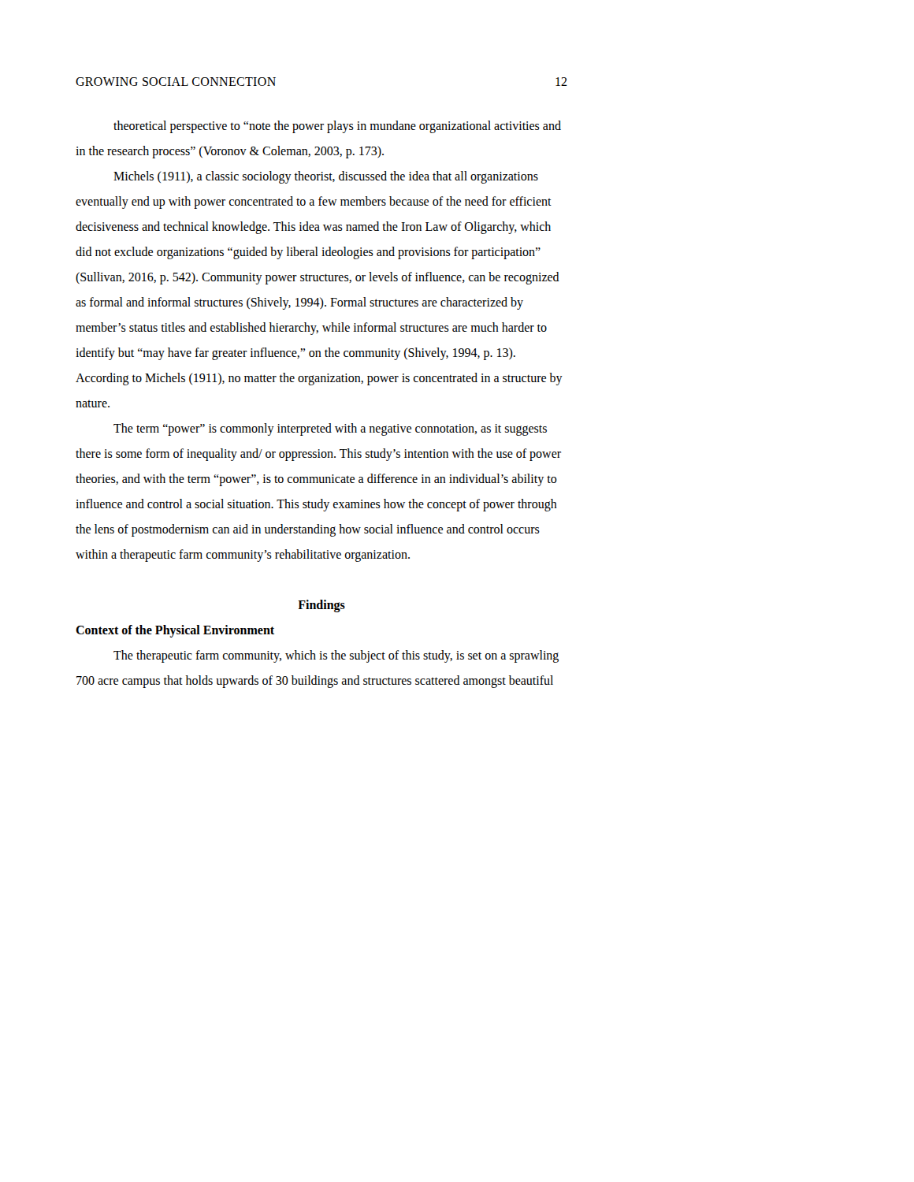Growing Social Connection 12
theoretical perspective to “note the power plays in mundane organizational activities and in the research process” (Voronov & Coleman, 2003, p. 173).
Michels (1911), a classic sociology theorist, discussed the idea that all organizations eventually end up with power concentrated to a few members because of the need for efficient decisiveness and technical knowledge. This idea was named the Iron Law of Oligarchy, which did not exclude organizations “guided by liberal ideologies and provisions for participation” (Sullivan, 2016, p. 542). Community power structures, or levels of influence, can be recognized as formal and informal structures (Shively, 1994). Formal structures are characterized by member’s status titles and established hierarchy, while informal structures are much harder to identify but “may have far greater influence,” on the community (Shively, 1994, p. 13). According to Michels (1911), no matter the organization, power is concentrated in a structure by nature.
The term “power” is commonly interpreted with a negative connotation, as it suggests there is some form of inequality and/ or oppression. This study’s intention with the use of power theories, and with the term “power”, is to communicate a difference in an individual’s ability to influence and control a social situation. This study examines how the concept of power through the lens of postmodernism can aid in understanding how social influence and control occurs within a therapeutic farm community’s rehabilitative organization.
Findings
Context of the Physical Environment
The therapeutic farm community, which is the subject of this study, is set on a sprawling 700 acre campus that holds upwards of 30 buildings and structures scattered amongst beautiful